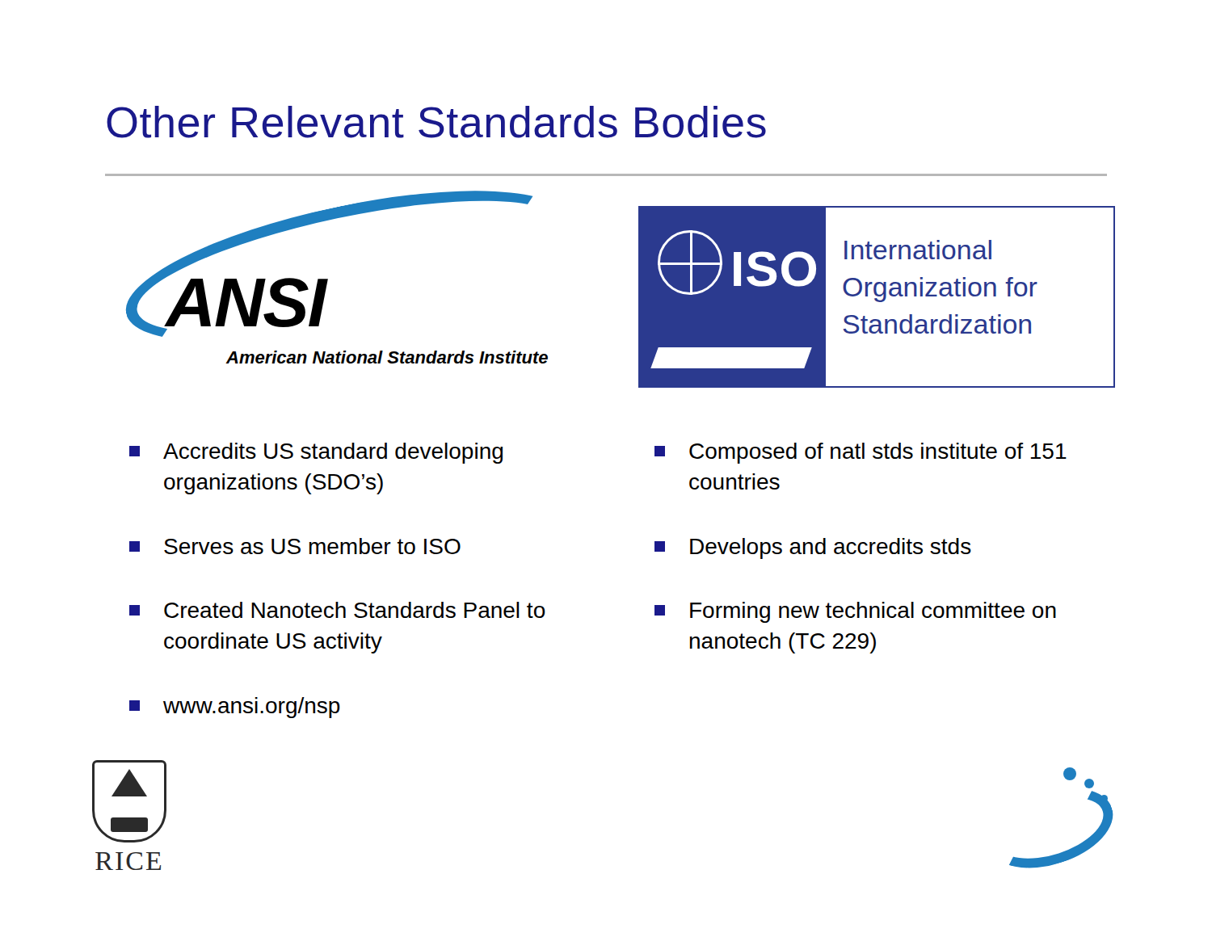Other Relevant Standards Bodies
ANSI
American National Standards Institute
ISO
International
Organization for
Standardization
Accredits US standard developing organizations (SDO’s)
Serves as US member to ISO
Created Nanotech Standards Panel to coordinate US activity
www.ansi.org/nsp
Composed of natl stds institute of 151 countries
Develops and accredits stds
Forming new technical committee on nanotech (TC 229)
RICE